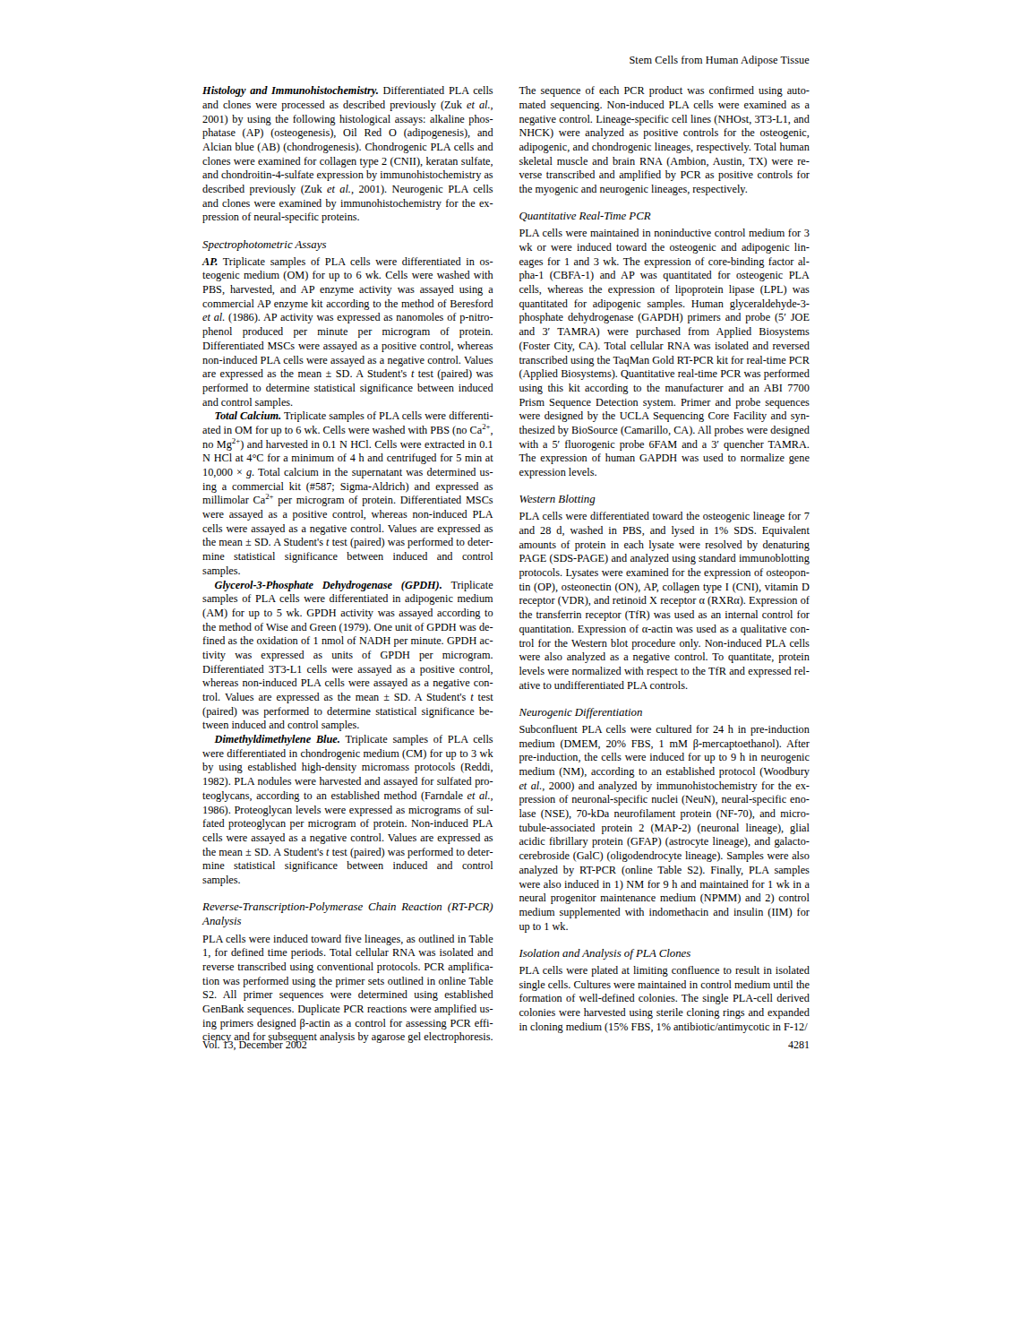Stem Cells from Human Adipose Tissue
Histology and Immunohistochemistry. Differentiated PLA cells and clones were processed as described previously (Zuk et al., 2001) by using the following histological assays: alkaline phosphatase (AP) (osteogenesis), Oil Red O (adipogenesis), and Alcian blue (AB) (chondrogenesis). Chondrogenic PLA cells and clones were examined for collagen type 2 (CNII), keratan sulfate, and chondroitin-4-sulfate expression by immunohistochemistry as described previously (Zuk et al., 2001). Neurogenic PLA cells and clones were examined by immunohistochemistry for the expression of neural-specific proteins.
Spectrophotometric Assays
AP. Triplicate samples of PLA cells were differentiated in osteogenic medium (OM) for up to 6 wk. Cells were washed with PBS, harvested, and AP enzyme activity was assayed using a commercial AP enzyme kit according to the method of Beresford et al. (1986). AP activity was expressed as nanomoles of p-nitrophenol produced per minute per microgram of protein. Differentiated MSCs were assayed as a positive control, whereas non-induced PLA cells were assayed as a negative control. Values are expressed as the mean ± SD. A Student's t test (paired) was performed to determine statistical significance between induced and control samples.
Total Calcium. Triplicate samples of PLA cells were differentiated in OM for up to 6 wk. Cells were washed with PBS (no Ca2+, no Mg2+) and harvested in 0.1 N HCl. Cells were extracted in 0.1 N HCl at 4°C for a minimum of 4 h and centrifuged for 5 min at 10,000 × g. Total calcium in the supernatant was determined using a commercial kit (#587; Sigma-Aldrich) and expressed as millimolar Ca2+ per microgram of protein. Differentiated MSCs were assayed as a positive control, whereas non-induced PLA cells were assayed as a negative control. Values are expressed as the mean ± SD. A Student's t test (paired) was performed to determine statistical significance between induced and control samples.
Glycerol-3-Phosphate Dehydrogenase (GPDH). Triplicate samples of PLA cells were differentiated in adipogenic medium (AM) for up to 5 wk. GPDH activity was assayed according to the method of Wise and Green (1979). One unit of GPDH was defined as the oxidation of 1 nmol of NADH per minute. GPDH activity was expressed as units of GPDH per microgram. Differentiated 3T3-L1 cells were assayed as a positive control, whereas non-induced PLA cells were assayed as a negative control. Values are expressed as the mean ± SD. A Student's t test (paired) was performed to determine statistical significance between induced and control samples.
Dimethyldimethylene Blue. Triplicate samples of PLA cells were differentiated in chondrogenic medium (CM) for up to 3 wk by using established high-density micromass protocols (Reddi, 1982). PLA nodules were harvested and assayed for sulfated proteoglycans, according to an established method (Farndale et al., 1986). Proteoglycan levels were expressed as micrograms of sulfated proteoglycan per microgram of protein. Non-induced PLA cells were assayed as a negative control. Values are expressed as the mean ± SD. A Student's t test (paired) was performed to determine statistical significance between induced and control samples.
Reverse-Transcription-Polymerase Chain Reaction (RT-PCR) Analysis
PLA cells were induced toward five lineages, as outlined in Table 1, for defined time periods. Total cellular RNA was isolated and reverse transcribed using conventional protocols. PCR amplification was performed using the primer sets outlined in online Table S2. All primer sequences were determined using established GenBank sequences. Duplicate PCR reactions were amplified using primers designed β-actin as a control for assessing PCR efficiency and for subsequent analysis by agarose gel electrophoresis. The sequence of each PCR product was confirmed using automated sequencing. Non-induced PLA cells were examined as a negative control. Lineage-specific cell lines (NHOst, 3T3-L1, and NHCK) were analyzed as positive controls for the osteogenic, adipogenic, and chondrogenic lineages, respectively. Total human skeletal muscle and brain RNA (Ambion, Austin, TX) were reverse transcribed and amplified by PCR as positive controls for the myogenic and neurogenic lineages, respectively.
Quantitative Real-Time PCR
PLA cells were maintained in noninductive control medium for 3 wk or were induced toward the osteogenic and adipogenic lineages for 1 and 3 wk. The expression of core-binding factor alpha-1 (CBFA-1) and AP was quantitated for osteogenic PLA cells, whereas the expression of lipoprotein lipase (LPL) was quantitated for adipogenic samples. Human glyceraldehyde-3-phosphate dehydrogenase (GAPDH) primers and probe (5′ JOE and 3′ TAMRA) were purchased from Applied Biosystems (Foster City, CA). Total cellular RNA was isolated and reversed transcribed using the TaqMan Gold RT-PCR kit for real-time PCR (Applied Biosystems). Quantitative real-time PCR was performed using this kit according to the manufacturer and an ABI 7700 Prism Sequence Detection system. Primer and probe sequences were designed by the UCLA Sequencing Core Facility and synthesized by BioSource (Camarillo, CA). All probes were designed with a 5′ fluorogenic probe 6FAM and a 3′ quencher TAMRA. The expression of human GAPDH was used to normalize gene expression levels.
Western Blotting
PLA cells were differentiated toward the osteogenic lineage for 7 and 28 d, washed in PBS, and lysed in 1% SDS. Equivalent amounts of protein in each lysate were resolved by denaturing PAGE (SDS-PAGE) and analyzed using standard immunoblotting protocols. Lysates were examined for the expression of osteopontin (OP), osteonectin (ON), AP, collagen type I (CNI), vitamin D receptor (VDR), and retinoid X receptor α (RXRα). Expression of the transferrin receptor (TfR) was used as an internal control for quantitation. Expression of α-actin was used as a qualitative control for the Western blot procedure only. Non-induced PLA cells were also analyzed as a negative control. To quantitate, protein levels were normalized with respect to the TfR and expressed relative to undifferentiated PLA controls.
Neurogenic Differentiation
Subconfluent PLA cells were cultured for 24 h in pre-induction medium (DMEM, 20% FBS, 1 mM β-mercaptoethanol). After pre-induction, the cells were induced for up to 9 h in neurogenic medium (NM), according to an established protocol (Woodbury et al., 2000) and analyzed by immunohistochemistry for the expression of neuronal-specific nuclei (NeuN), neural-specific enolase (NSE), 70-kDa neurofilament protein (NF-70), and microtubule-associated protein 2 (MAP-2) (neuronal lineage), glial acidic fibrillary protein (GFAP) (astrocyte lineage), and galactocerebroside (GalC) (oligodendrocyte lineage). Samples were also analyzed by RT-PCR (online Table S2). Finally, PLA samples were also induced in 1) NM for 9 h and maintained for 1 wk in a neural progenitor maintenance medium (NPMM) and 2) control medium supplemented with indomethacin and insulin (IIM) for up to 1 wk.
Isolation and Analysis of PLA Clones
PLA cells were plated at limiting confluence to result in isolated single cells. Cultures were maintained in control medium until the formation of well-defined colonies. The single PLA-cell derived colonies were harvested using sterile cloning rings and expanded in cloning medium (15% FBS, 1% antibiotic/antimycotic in F-12/
Vol. 13, December 2002 4281